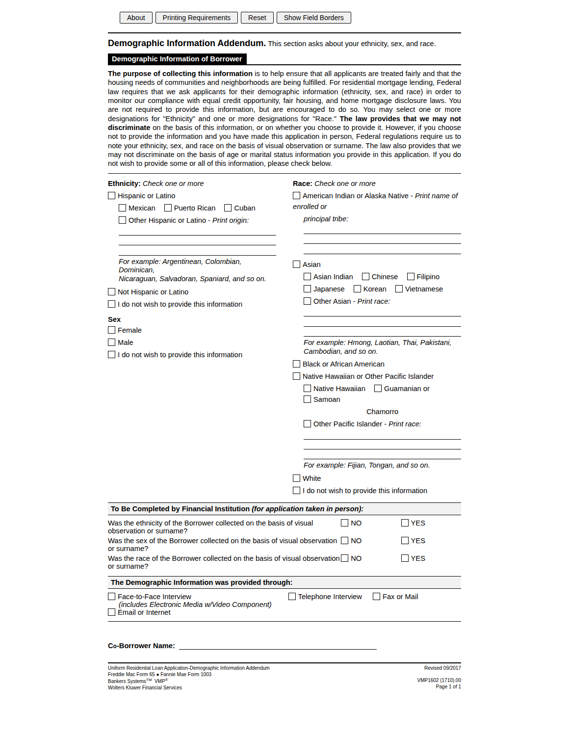About Printing Requirements Reset Show Field Borders
Demographic Information Addendum.
This section asks about your ethnicity, sex, and race.
Demographic Information of Borrower
The purpose of collecting this information is to help ensure that all applicants are treated fairly and that the housing needs of communities and neighborhoods are being fulfilled. For residential mortgage lending, Federal law requires that we ask applicants for their demographic information (ethnicity, sex, and race) in order to monitor our compliance with equal credit opportunity, fair housing, and home mortgage disclosure laws. You are not required to provide this information, but are encouraged to do so. You may select one or more designations for "Ethnicity" and one or more designations for "Race." The law provides that we may not discriminate on the basis of this information, or on whether you choose to provide it. However, if you choose not to provide the information and you have made this application in person, Federal regulations require us to note your ethnicity, sex, and race on the basis of visual observation or surname. The law also provides that we may not discriminate on the basis of age or marital status information you provide in this application. If you do not wish to provide some or all of this information, please check below.
Ethnicity: Check one or more
Hispanic or Latino
Mexican Puerto Rican Cuban
Other Hispanic or Latino - Print origin:
For example: Argentinean, Colombian, Dominican,
Nicaraguan, Salvadoran, Spaniard, and so on.
Not Hispanic or Latino
I do not wish to provide this information
Sex
Female
Male
I do not wish to provide this information
Race: Check one or more
American Indian or Alaska Native - Print name of enrolled or
principal tribe:
Asian
Asian Indian Chinese Filipino
Japanese Korean Vietnamese
Other Asian - Print race:
For example: Hmong, Laotian, Thai, Pakistani,
Cambodian, and so on.
Black or African American
Native Hawaiian or Other Pacific Islander
Native Hawaiian Guamanian or Samoan
Chamorro
Other Pacific Islander - Print race:
For example: Fijian, Tongan, and so on.
White
I do not wish to provide this information
To Be Completed by Financial Institution (for application taken in person):
| Was the ethnicity of the Borrower collected on the basis of visual observation or surname? | NO | YES |
| Was the sex of the Borrower collected on the basis of visual observation or surname? | NO | YES |
| Was the race of the Borrower collected on the basis of visual observation or surname? | NO | YES |
The Demographic Information was provided through:
Face-to-Face Interview (includes Electronic Media w/Video Component)
Telephone Interview
Fax or Mail
Email or Internet
Co-Borrower Name:
Uniform Residential Loan Application-Demographic Information Addendum
Freddie Mac Form 65 ● Fannie Mae Form 1003
Bankers SystemsTM VMP®
Wolters Kluwer Financial Services
Revised 09/2017
VMP1602 (1710).00
Page 1 of 1